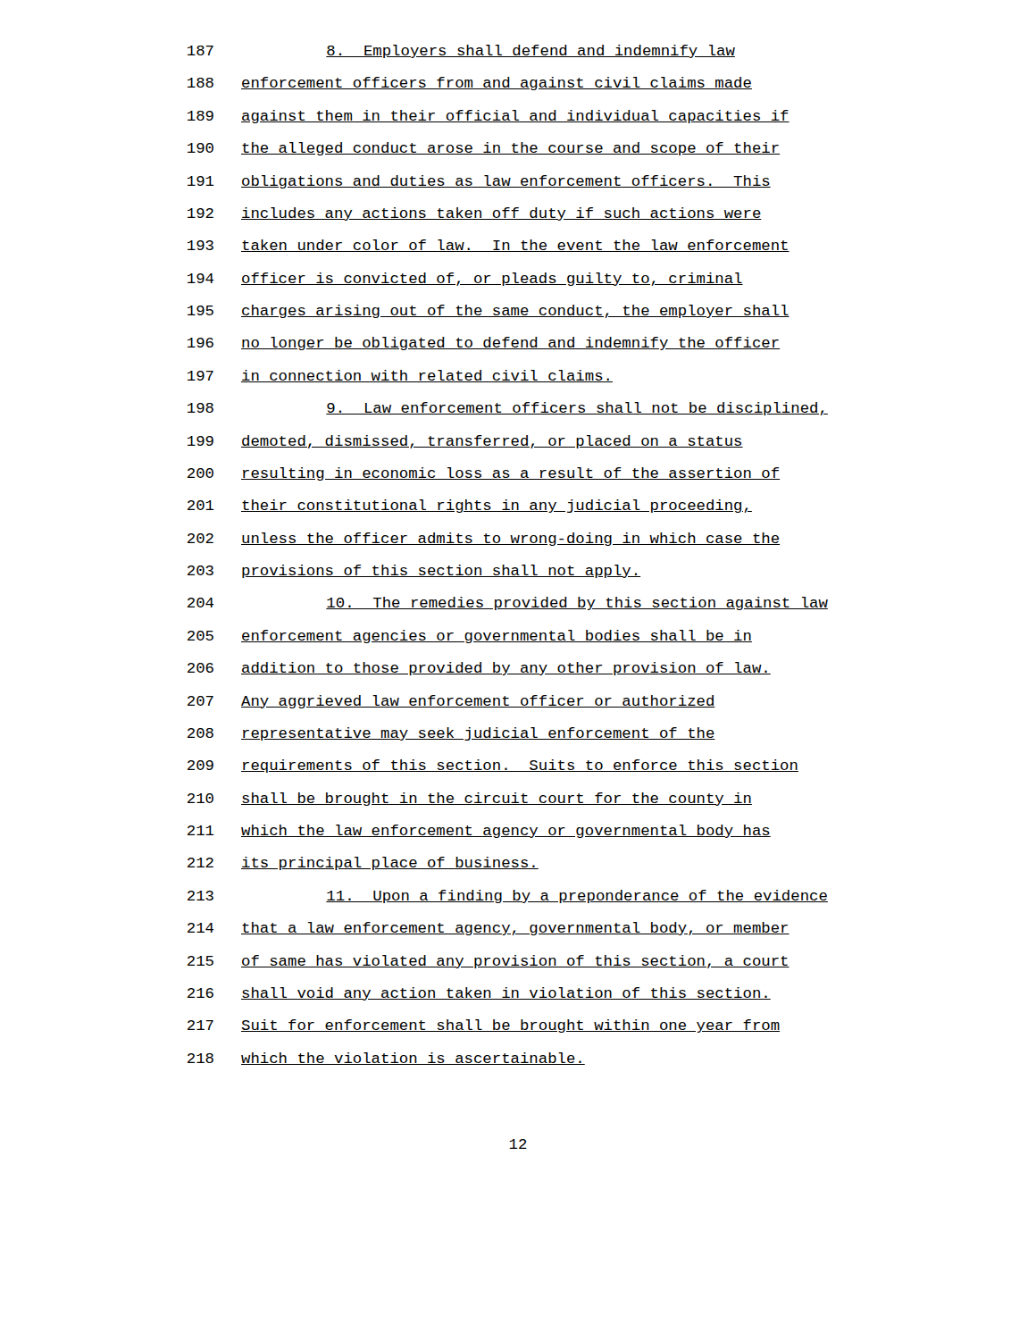8. Employers shall defend and indemnify law
enforcement officers from and against civil claims made
against them in their official and individual capacities if
the alleged conduct arose in the course and scope of their
obligations and duties as law enforcement officers. This
includes any actions taken off duty if such actions were
taken under color of law. In the event the law enforcement
officer is convicted of, or pleads guilty to, criminal
charges arising out of the same conduct, the employer shall
no longer be obligated to defend and indemnify the officer
in connection with related civil claims.
9. Law enforcement officers shall not be disciplined,
demoted, dismissed, transferred, or placed on a status
resulting in economic loss as a result of the assertion of
their constitutional rights in any judicial proceeding,
unless the officer admits to wrong-doing in which case the
provisions of this section shall not apply.
10. The remedies provided by this section against law
enforcement agencies or governmental bodies shall be in
addition to those provided by any other provision of law.
Any aggrieved law enforcement officer or authorized
representative may seek judicial enforcement of the
requirements of this section. Suits to enforce this section
shall be brought in the circuit court for the county in
which the law enforcement agency or governmental body has
its principal place of business.
11. Upon a finding by a preponderance of the evidence
that a law enforcement agency, governmental body, or member
of same has violated any provision of this section, a court
shall void any action taken in violation of this section.
Suit for enforcement shall be brought within one year from
which the violation is ascertainable.
12